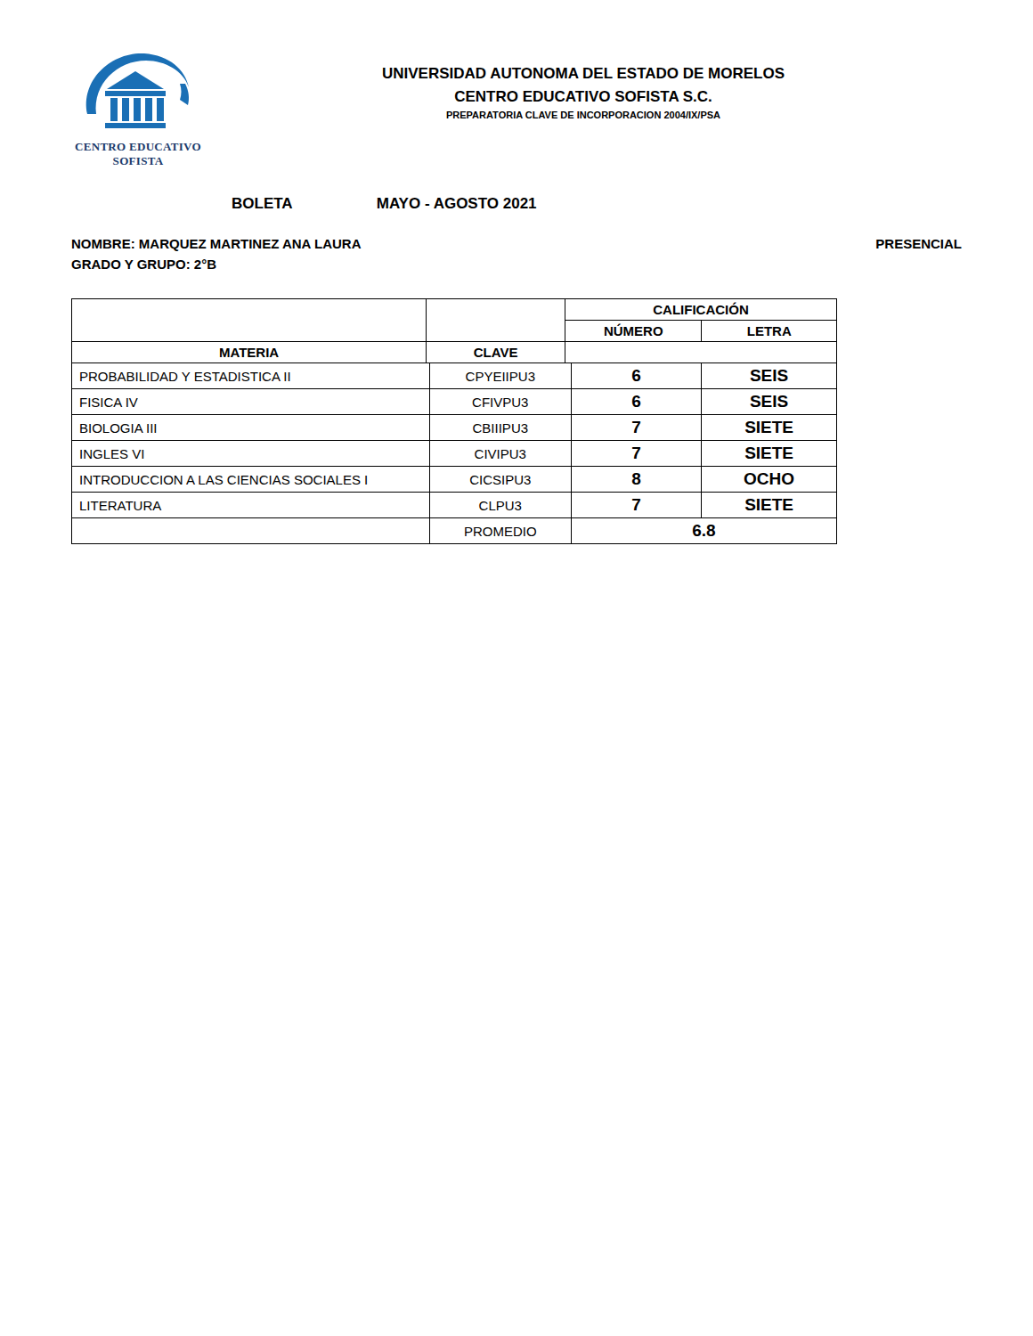CENTRO EDUCATIVO SOFISTA
UNIVERSIDAD AUTONOMA DEL ESTADO DE MORELOS
CENTRO EDUCATIVO SOFISTA S.C.
PREPARATORIA CLAVE DE INCORPORACION 2004/IX/PSA
BOLETA MAYO - AGOSTO 2021
NOMBRE: MARQUEZ MARTINEZ ANA LAURA PRESENCIAL
GRADO Y GRUPO: 2°B
| | | CALIFICACIÓN |
| --- | --- | --- |
| NÚMERO | LETRA |
| MATERIA | CLAVE | | |
| PROBABILIDAD Y ESTADISTICA II | CPYEIIPU3 | 6 | SEIS |
| FISICA IV | CFIVPU3 | 6 | SEIS |
| BIOLOGIA III | CBIIIPU3 | 7 | SIETE |
| INGLES VI | CIVIPU3 | 7 | SIETE |
| INTRODUCCION A LAS CIENCIAS SOCIALES I | CICSIPU3 | 8 | OCHO |
| LITERATURA | CLPU3 | 7 | SIETE |
| | PROMEDIO | 6.8 |